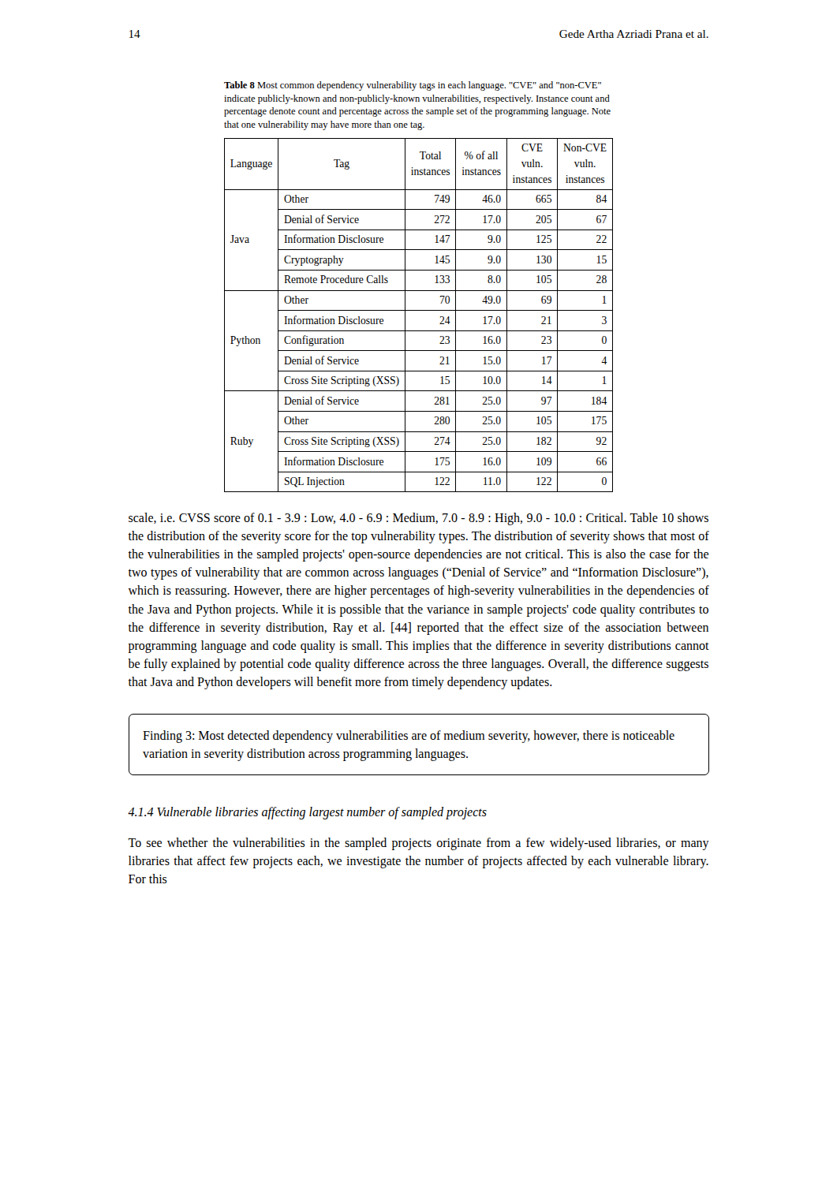14 Gede Artha Azriadi Prana et al.
Table 8 Most common dependency vulnerability tags in each language. "CVE" and "non-CVE" indicate publicly-known and non-publicly-known vulnerabilities, respectively. Instance count and percentage denote count and percentage across the sample set of the programming language. Note that one vulnerability may have more than one tag.
| Language | Tag | Total instances | % of all instances | CVE vuln. instances | Non-CVE vuln. instances |
| --- | --- | --- | --- | --- | --- |
| Java | Other | 749 | 46.0 | 665 | 84 |
| Denial of Service | 272 | 17.0 | 205 | 67 |
| Information Disclosure | 147 | 9.0 | 125 | 22 |
| Cryptography | 145 | 9.0 | 130 | 15 |
| Remote Procedure Calls | 133 | 8.0 | 105 | 28 |
| Python | Other | 70 | 49.0 | 69 | 1 |
| Information Disclosure | 24 | 17.0 | 21 | 3 |
| Configuration | 23 | 16.0 | 23 | 0 |
| Denial of Service | 21 | 15.0 | 17 | 4 |
| Cross Site Scripting (XSS) | 15 | 10.0 | 14 | 1 |
| Ruby | Denial of Service | 281 | 25.0 | 97 | 184 |
| Other | 280 | 25.0 | 105 | 175 |
| Cross Site Scripting (XSS) | 274 | 25.0 | 182 | 92 |
| Information Disclosure | 175 | 16.0 | 109 | 66 |
| SQL Injection | 122 | 11.0 | 122 | 0 |
scale, i.e. CVSS score of 0.1 - 3.9 : Low, 4.0 - 6.9 : Medium, 7.0 - 8.9 : High, 9.0 - 10.0 : Critical. Table 10 shows the distribution of the severity score for the top vulnerability types. The distribution of severity shows that most of the vulnerabilities in the sampled projects' open-source dependencies are not critical. This is also the case for the two types of vulnerability that are common across languages (“Denial of Service” and “Information Disclosure”), which is reassuring. However, there are higher percentages of high-severity vulnerabilities in the dependencies of the Java and Python projects. While it is possible that the variance in sample projects' code quality contributes to the difference in severity distribution, Ray et al. [44] reported that the effect size of the association between programming language and code quality is small. This implies that the difference in severity distributions cannot be fully explained by potential code quality difference across the three languages. Overall, the difference suggests that Java and Python developers will benefit more from timely dependency updates.
Finding 3: Most detected dependency vulnerabilities are of medium severity, however, there is noticeable variation in severity distribution across programming languages.
4.1.4 Vulnerable libraries affecting largest number of sampled projects
To see whether the vulnerabilities in the sampled projects originate from a few widely-used libraries, or many libraries that affect few projects each, we investigate the number of projects affected by each vulnerable library. For this